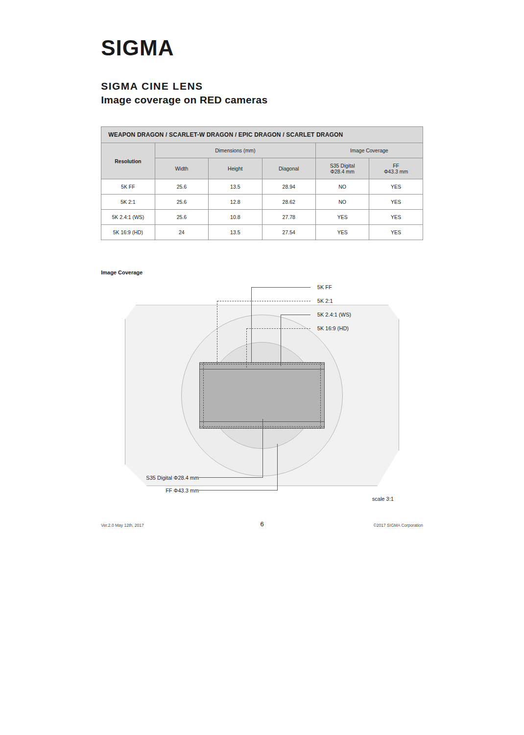SIGMA
SIGMA CINE LENS
Image coverage on RED cameras
| WEAPON DRAGON / SCARLET-W DRAGON / EPIC DRAGON / SCARLET DRAGON |
| --- |
| Resolution | Dimensions (mm) | Image Coverage |
| Width | Height | Diagonal | S35 Digital Φ28.4 mm | FF Φ43.3 mm |
| 5K FF | 25.6 | 13.5 | 28.94 | NO | YES |
| 5K 2:1 | 25.6 | 12.8 | 28.62 | NO | YES |
| 5K 2.4:1 (WS) | 25.6 | 10.8 | 27.78 | YES | YES |
| 5K 16:9 (HD) | 24 | 13.5 | 27.54 | YES | YES |
Image Coverage
5K FF
5K 2:1
5K 2.4:1 (WS)
5K 16:9 (HD)
S35 Digital Φ28.4 mm
FF Φ43.3 mm
scale 3:1
Ver.2.0 May 12th, 2017
6
©2017 SIGMA Corporation